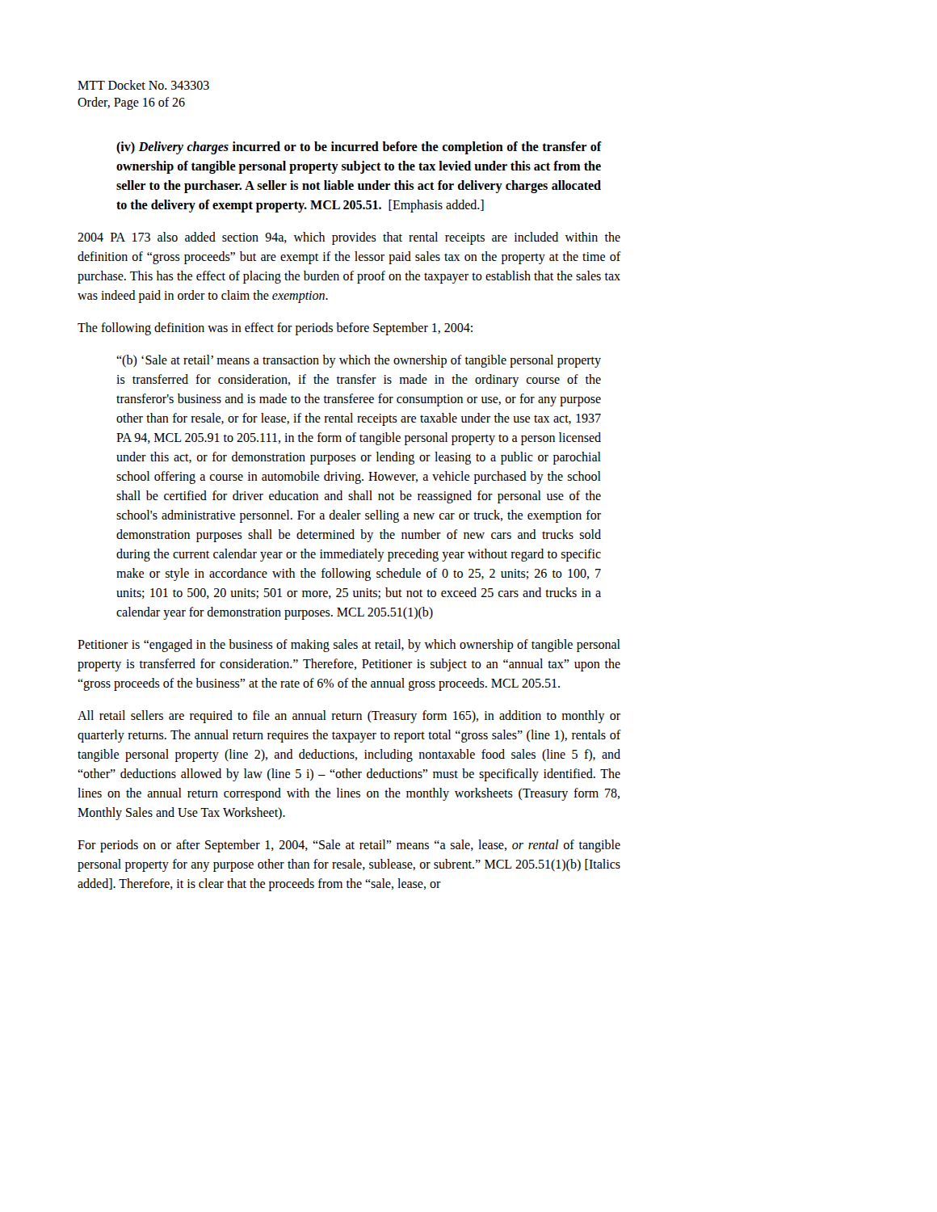MTT Docket No. 343303
Order, Page 16 of 26
(iv) Delivery charges incurred or to be incurred before the completion of the transfer of ownership of tangible personal property subject to the tax levied under this act from the seller to the purchaser. A seller is not liable under this act for delivery charges allocated to the delivery of exempt property. MCL 205.51. [Emphasis added.]
2004 PA 173 also added section 94a, which provides that rental receipts are included within the definition of “gross proceeds” but are exempt if the lessor paid sales tax on the property at the time of purchase. This has the effect of placing the burden of proof on the taxpayer to establish that the sales tax was indeed paid in order to claim the exemption.
The following definition was in effect for periods before September 1, 2004:
“(b) ‘Sale at retail’ means a transaction by which the ownership of tangible personal property is transferred for consideration, if the transfer is made in the ordinary course of the transferor's business and is made to the transferee for consumption or use, or for any purpose other than for resale, or for lease, if the rental receipts are taxable under the use tax act, 1937 PA 94, MCL 205.91 to 205.111, in the form of tangible personal property to a person licensed under this act, or for demonstration purposes or lending or leasing to a public or parochial school offering a course in automobile driving. However, a vehicle purchased by the school shall be certified for driver education and shall not be reassigned for personal use of the school's administrative personnel. For a dealer selling a new car or truck, the exemption for demonstration purposes shall be determined by the number of new cars and trucks sold during the current calendar year or the immediately preceding year without regard to specific make or style in accordance with the following schedule of 0 to 25, 2 units; 26 to 100, 7 units; 101 to 500, 20 units; 501 or more, 25 units; but not to exceed 25 cars and trucks in a calendar year for demonstration purposes. MCL 205.51(1)(b)
Petitioner is “engaged in the business of making sales at retail, by which ownership of tangible personal property is transferred for consideration.” Therefore, Petitioner is subject to an “annual tax” upon the “gross proceeds of the business” at the rate of 6% of the annual gross proceeds. MCL 205.51.
All retail sellers are required to file an annual return (Treasury form 165), in addition to monthly or quarterly returns. The annual return requires the taxpayer to report total “gross sales” (line 1), rentals of tangible personal property (line 2), and deductions, including nontaxable food sales (line 5 f), and “other” deductions allowed by law (line 5 i) – “other deductions” must be specifically identified. The lines on the annual return correspond with the lines on the monthly worksheets (Treasury form 78, Monthly Sales and Use Tax Worksheet).
For periods on or after September 1, 2004, “Sale at retail” means “a sale, lease, or rental of tangible personal property for any purpose other than for resale, sublease, or subrent.” MCL 205.51(1)(b) [Italics added]. Therefore, it is clear that the proceeds from the “sale, lease, or